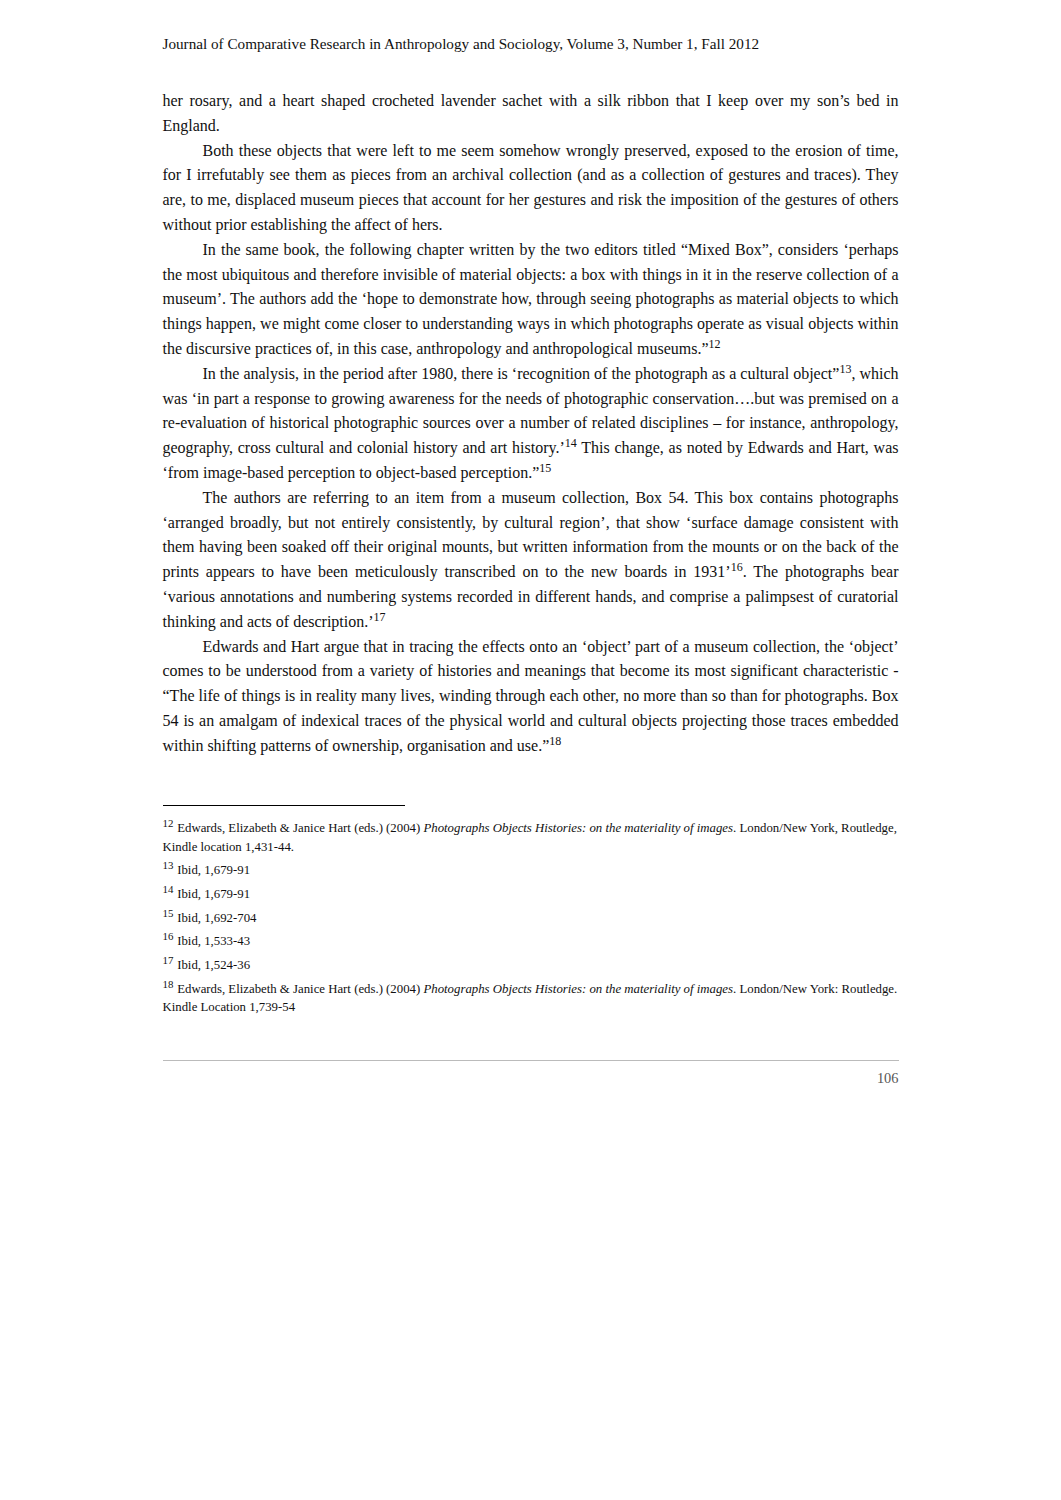Journal of Comparative Research in Anthropology and Sociology, Volume 3, Number 1, Fall 2012
her rosary, and a heart shaped crocheted lavender sachet with a silk ribbon that I keep over my son’s bed in England.
Both these objects that were left to me seem somehow wrongly preserved, exposed to the erosion of time, for I irrefutably see them as pieces from an archival collection (and as a collection of gestures and traces). They are, to me, displaced museum pieces that account for her gestures and risk the imposition of the gestures of others without prior establishing the affect of hers.
In the same book, the following chapter written by the two editors titled “Mixed Box”, considers ‘perhaps the most ubiquitous and therefore invisible of material objects: a box with things in it in the reserve collection of a museum’. The authors add the ‘hope to demonstrate how, through seeing photographs as material objects to which things happen, we might come closer to understanding ways in which photographs operate as visual objects within the discursive practices of, in this case, anthropology and anthropological museums.”12
In the analysis, in the period after 1980, there is ‘recognition of the photograph as a cultural object”13, which was ‘in part a response to growing awareness for the needs of photographic conservation….but was premised on a re-evaluation of historical photographic sources over a number of related disciplines – for instance, anthropology, geography, cross cultural and colonial history and art history.’14 This change, as noted by Edwards and Hart, was ‘from image-based perception to object-based perception.”15
The authors are referring to an item from a museum collection, Box 54. This box contains photographs ‘arranged broadly, but not entirely consistently, by cultural region’, that show ‘surface damage consistent with them having been soaked off their original mounts, but written information from the mounts or on the back of the prints appears to have been meticulously transcribed on to the new boards in 1931’16. The photographs bear ‘various annotations and numbering systems recorded in different hands, and comprise a palimpsest of curatorial thinking and acts of description.’17
Edwards and Hart argue that in tracing the effects onto an ‘object’ part of a museum collection, the ‘object’ comes to be understood from a variety of histories and meanings that become its most significant characteristic - “The life of things is in reality many lives, winding through each other, no more than so than for photographs. Box 54 is an amalgam of indexical traces of the physical world and cultural objects projecting those traces embedded within shifting patterns of ownership, organisation and use.”18
12 Edwards, Elizabeth & Janice Hart (eds.) (2004) Photographs Objects Histories: on the materiality of images. London/New York, Routledge, Kindle location 1,431-44.
13 Ibid, 1,679-91
14 Ibid, 1,679-91
15 Ibid, 1,692-704
16 Ibid, 1,533-43
17 Ibid, 1,524-36
18 Edwards, Elizabeth & Janice Hart (eds.) (2004) Photographs Objects Histories: on the materiality of images. London/New York: Routledge. Kindle Location 1,739-54
106